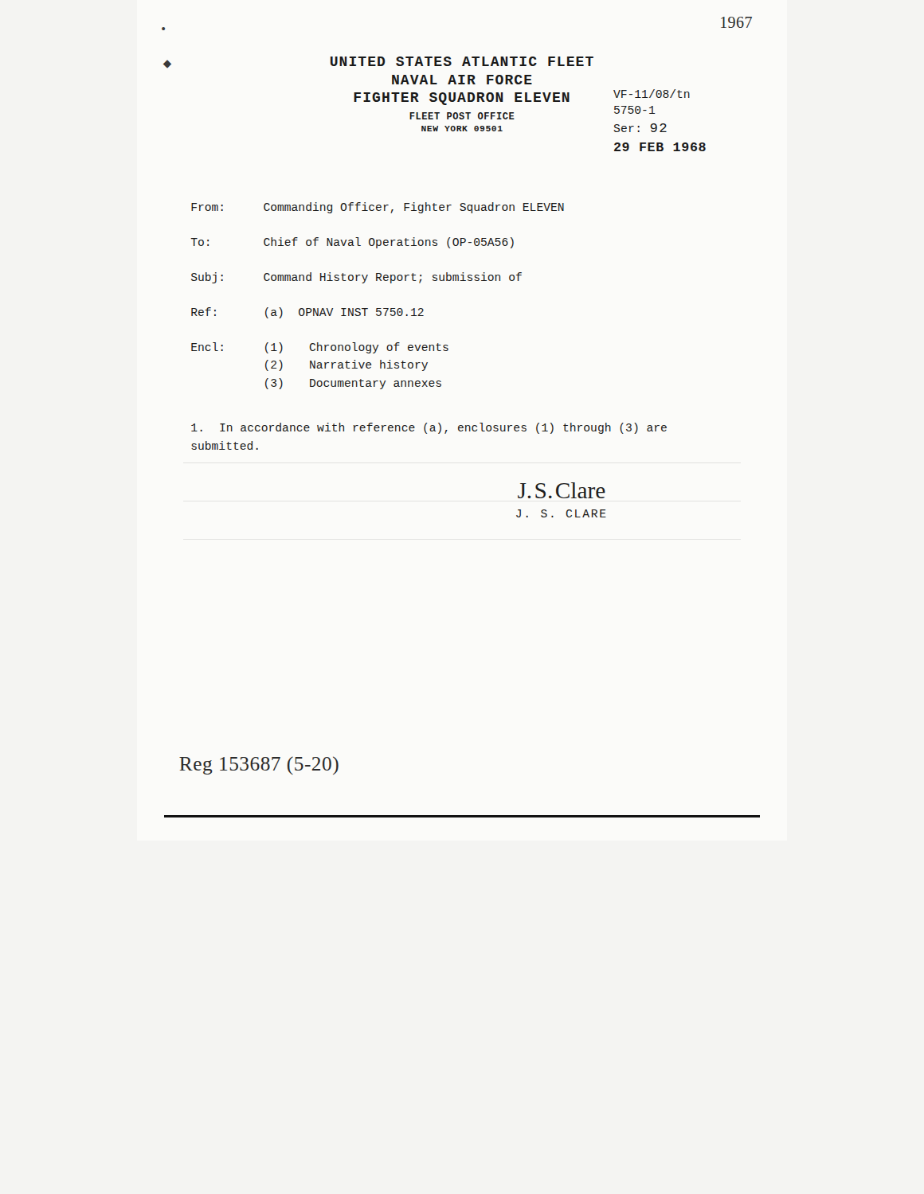•
◆
1967
UNITED STATES ATLANTIC FLEET
NAVAL AIR FORCE
FIGHTER SQUADRON ELEVEN
FLEET POST OFFICE NEW YORK 09501
VF‑11/08/tn
5750‑1
Ser: 92
29 FEB 1968
From:
Commanding Officer, Fighter Squadron ELEVEN
To:
Chief of Naval Operations (OP‑05A56)
Subj:
Command History Report; submission of
Ref:
(a) OPNAV INST 5750.12
Encl:
(1) Chronology of events
(2) Narrative history
(3) Documentary annexes
1. In accordance with reference (a), enclosures (1) through (3) are submitted.
J. S. Clare
J. S. CLARE
Reg 153687 (5-20)